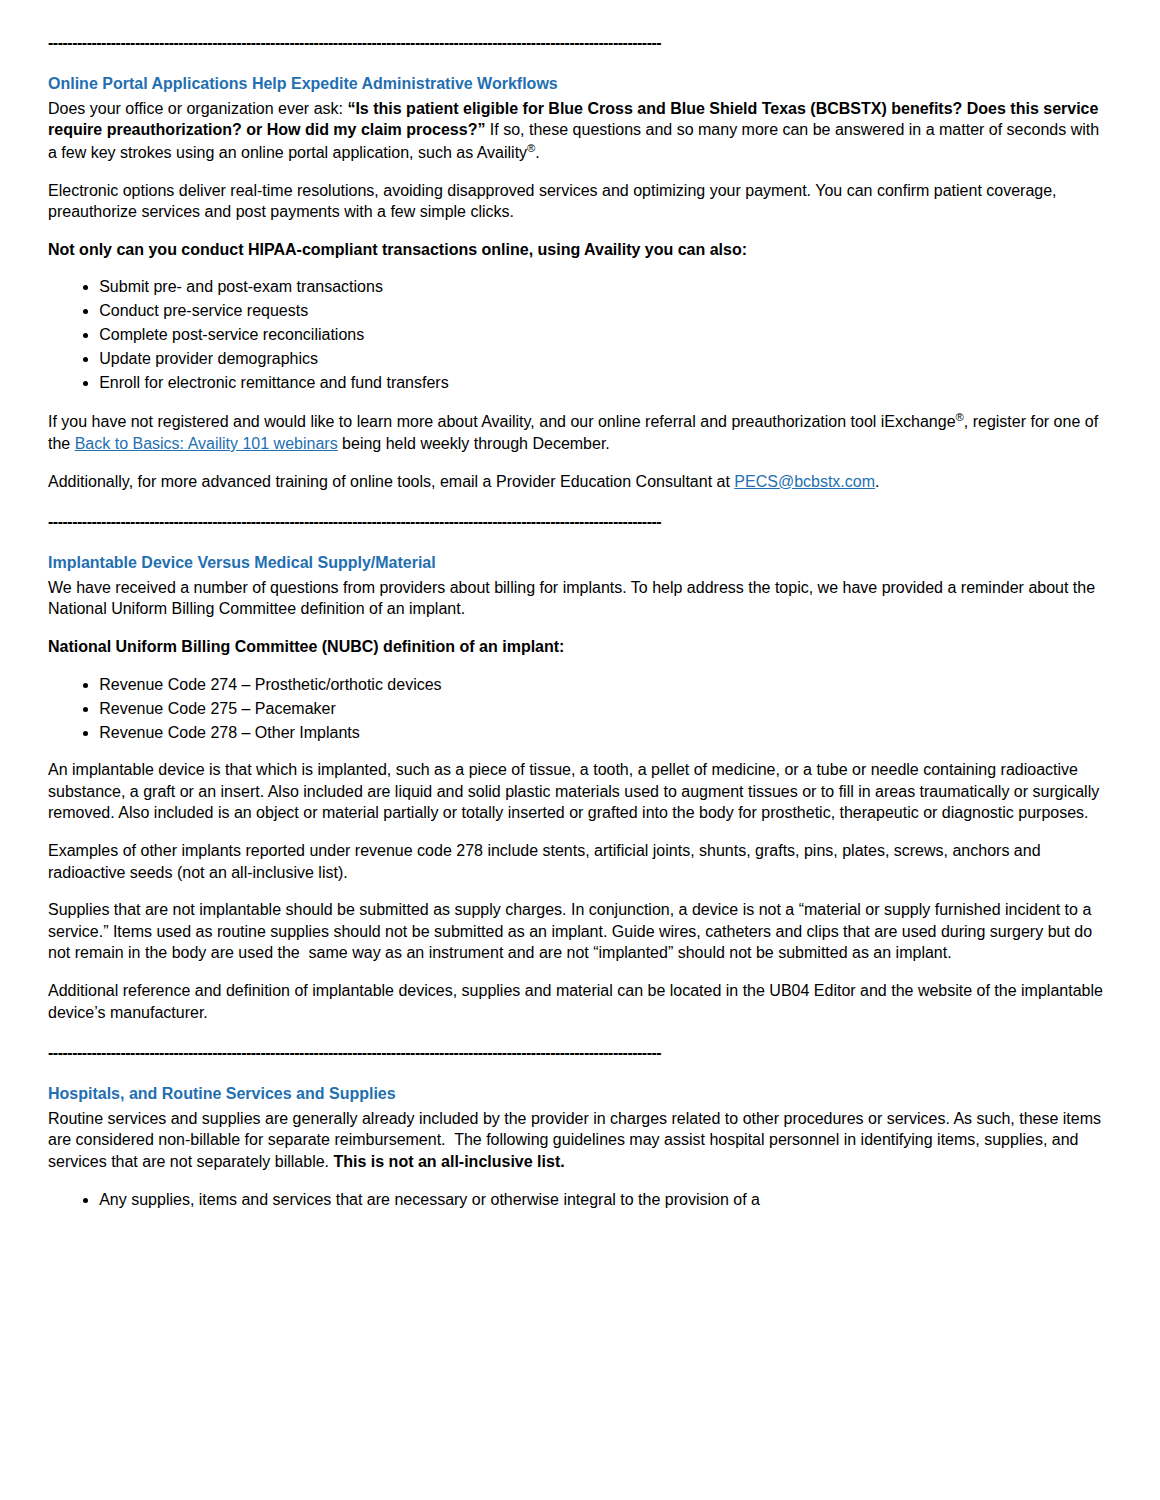-------------------------------------------------------------------------------------------------------------------------------
Online Portal Applications Help Expedite Administrative Workflows
Does your office or organization ever ask: “Is this patient eligible for Blue Cross and Blue Shield Texas (BCBSTX) benefits? Does this service require preauthorization? or How did my claim process?” If so, these questions and so many more can be answered in a matter of seconds with a few key strokes using an online portal application, such as Availity®.
Electronic options deliver real-time resolutions, avoiding disapproved services and optimizing your payment. You can confirm patient coverage, preauthorize services and post payments with a few simple clicks.
Not only can you conduct HIPAA-compliant transactions online, using Availity you can also:
Submit pre- and post-exam transactions
Conduct pre-service requests
Complete post-service reconciliations
Update provider demographics
Enroll for electronic remittance and fund transfers
If you have not registered and would like to learn more about Availity, and our online referral and preauthorization tool iExchange®, register for one of the Back to Basics: Availity 101 webinars being held weekly through December.
Additionally, for more advanced training of online tools, email a Provider Education Consultant at PECS@bcbstx.com.
-------------------------------------------------------------------------------------------------------------------------------
Implantable Device Versus Medical Supply/Material
We have received a number of questions from providers about billing for implants. To help address the topic, we have provided a reminder about the National Uniform Billing Committee definition of an implant.
National Uniform Billing Committee (NUBC) definition of an implant:
Revenue Code 274 – Prosthetic/orthotic devices
Revenue Code 275 – Pacemaker
Revenue Code 278 – Other Implants
An implantable device is that which is implanted, such as a piece of tissue, a tooth, a pellet of medicine, or a tube or needle containing radioactive substance, a graft or an insert. Also included are liquid and solid plastic materials used to augment tissues or to fill in areas traumatically or surgically removed. Also included is an object or material partially or totally inserted or grafted into the body for prosthetic, therapeutic or diagnostic purposes.
Examples of other implants reported under revenue code 278 include stents, artificial joints, shunts, grafts, pins, plates, screws, anchors and radioactive seeds (not an all-inclusive list).
Supplies that are not implantable should be submitted as supply charges. In conjunction, a device is not a “material or supply furnished incident to a service.” Items used as routine supplies should not be submitted as an implant. Guide wires, catheters and clips that are used during surgery but do not remain in the body are used the same way as an instrument and are not “implanted” should not be submitted as an implant.
Additional reference and definition of implantable devices, supplies and material can be located in the UB04 Editor and the website of the implantable device’s manufacturer.
-------------------------------------------------------------------------------------------------------------------------------
Hospitals, and Routine Services and Supplies
Routine services and supplies are generally already included by the provider in charges related to other procedures or services. As such, these items are considered non-billable for separate reimbursement. The following guidelines may assist hospital personnel in identifying items, supplies, and services that are not separately billable. This is not an all-inclusive list.
Any supplies, items and services that are necessary or otherwise integral to the provision of a